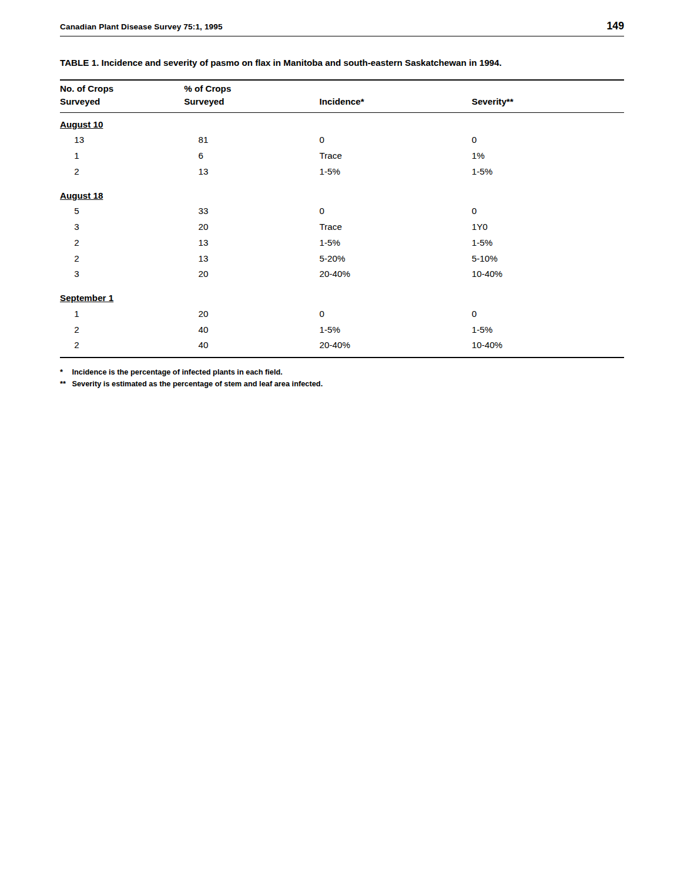Canadian Plant Disease Survey 75:1, 1995 149
TABLE 1. Incidence and severity of pasmo on flax in Manitoba and south-eastern Saskatchewan in 1994.
| No. of Crops Surveyed | % of Crops Surveyed | Incidence* | Severity** |
| --- | --- | --- | --- |
| August 10 |
| 13 | 81 | 0 | 0 |
| 1 | 6 | Trace | 1% |
| 2 | 13 | 1-5% | 1-5% |
| August 18 |
| 5 | 33 | 0 | 0 |
| 3 | 20 | Trace | 1Y0 |
| 2 | 13 | 1-5% | 1-5% |
| 2 | 13 | 5-20% | 5-10% |
| 3 | 20 | 20-40% | 10-40% |
| September 1 |
| 1 | 20 | 0 | 0 |
| 2 | 40 | 1-5% | 1-5% |
| 2 | 40 | 20-40% | 10-40% |
*Incidence is the percentage of infected plants in each field.
**Severity is estimated as the percentage of stem and leaf area infected.